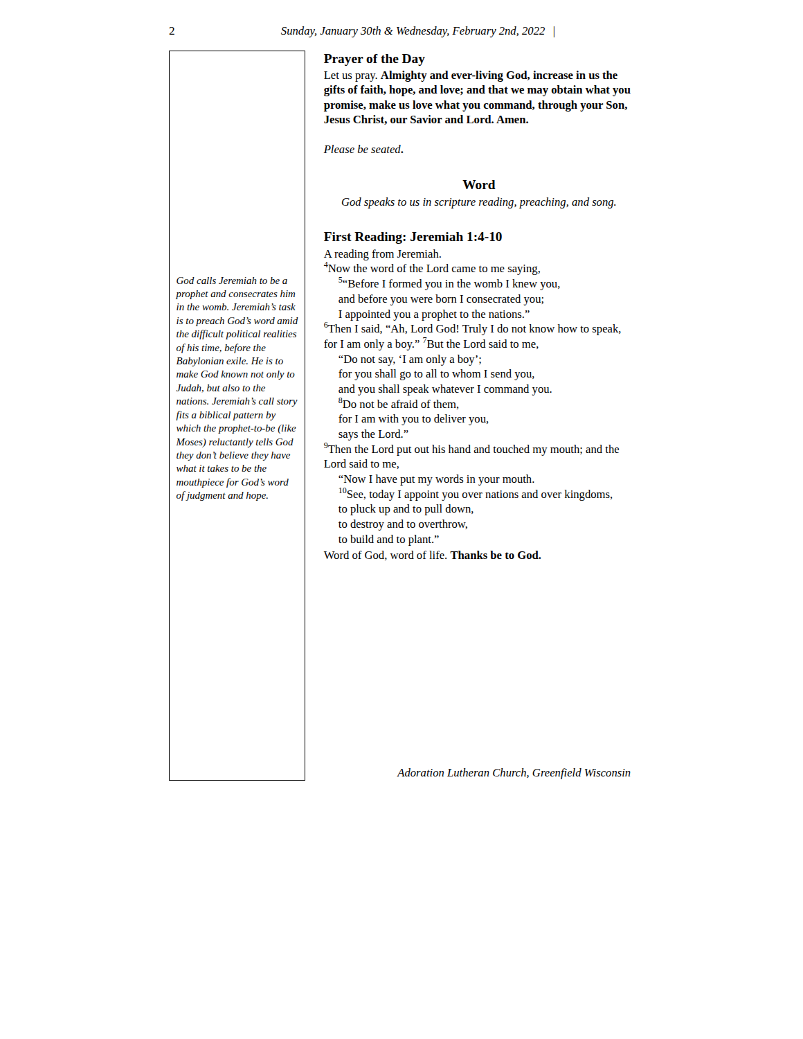2
Sunday, January 30th & Wednesday, February 2nd, 2022|
God calls Jeremiah to be a prophet and consecrates him in the womb. Jeremiah’s task is to preach God’s word amid the difficult political realities of his time, before the Babylonian exile. He is to make God known not only to Judah, but also to the nations. Jeremiah’s call story fits a biblical pattern by which the prophet-to-be (like Moses) reluctantly tells God they don’t believe they have what it takes to be the mouthpiece for God’s word of judgment and hope.
Prayer of the Day
Let us pray. Almighty and ever-living God, increase in us the gifts of faith, hope, and love; and that we may obtain what you promise, make us love what you command, through your Son, Jesus Christ, our Savior and Lord. Amen.
Please be seated.
Word
God speaks to us in scripture reading, preaching, and song.
First Reading: Jeremiah 1:4-10
A reading from Jeremiah.
4Now the word of the Lord came to me saying,
5“Before I formed you in the womb I knew you,
and before you were born I consecrated you;
I appointed you a prophet to the nations.”
6Then I said, “Ah, Lord God! Truly I do not know how to speak, for I am only a boy.” 7But the Lord said to me,
“Do not say, ‘I am only a boy’;
for you shall go to all to whom I send you,
and you shall speak whatever I command you.
8Do not be afraid of them,
for I am with you to deliver you,
says the Lord.”
9Then the Lord put out his hand and touched my mouth; and the Lord said to me,
“Now I have put my words in your mouth.
10See, today I appoint you over nations and over kingdoms,
to pluck up and to pull down,
to destroy and to overthrow,
to build and to plant.”
Word of God, word of life. Thanks be to God.
Adoration Lutheran Church, Greenfield Wisconsin